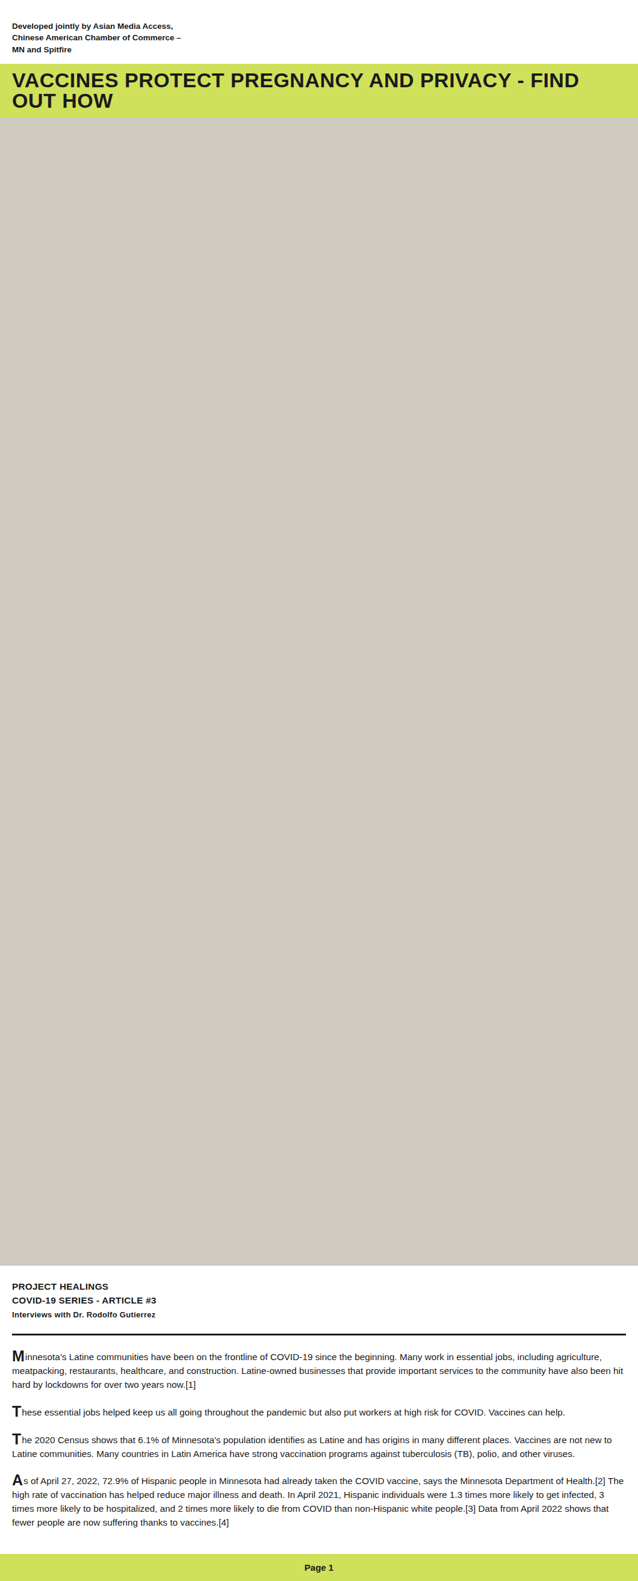Developed jointly by Asian Media Access,
Chinese American Chamber of Commerce –
MN and Spitfire
Vaccines Protect Pregnancy and Privacy - Find Out How
PROJECT HEALINGS
COVID-19 SERIES - ARTICLE #3
Interviews with Dr. Rodolfo Gutierrez
Minnesota’s Latine communities have been on the frontline of COVID-19 since the beginning. Many work in essential jobs, including agriculture, meatpacking, restaurants, healthcare, and construction. Latine-owned businesses that provide important services to the community have also been hit hard by lockdowns for over two years now.[1]
These essential jobs helped keep us all going throughout the pandemic but also put workers at high risk for COVID. Vaccines can help.
The 2020 Census shows that 6.1% of Minnesota's population identifies as Latine and has origins in many different places. Vaccines are not new to Latine communities. Many countries in Latin America have strong vaccination programs against tuberculosis (TB), polio, and other viruses.
As of April 27, 2022, 72.9% of Hispanic people in Minnesota had already taken the COVID vaccine, says the Minnesota Department of Health.[2] The high rate of vaccination has helped reduce major illness and death. In April 2021, Hispanic individuals were 1.3 times more likely to get infected, 3 times more likely to be hospitalized, and 2 times more likely to die from COVID than non-Hispanic white people.[3] Data from April 2022 shows that fewer people are now suffering thanks to vaccines.[4]
Page 1